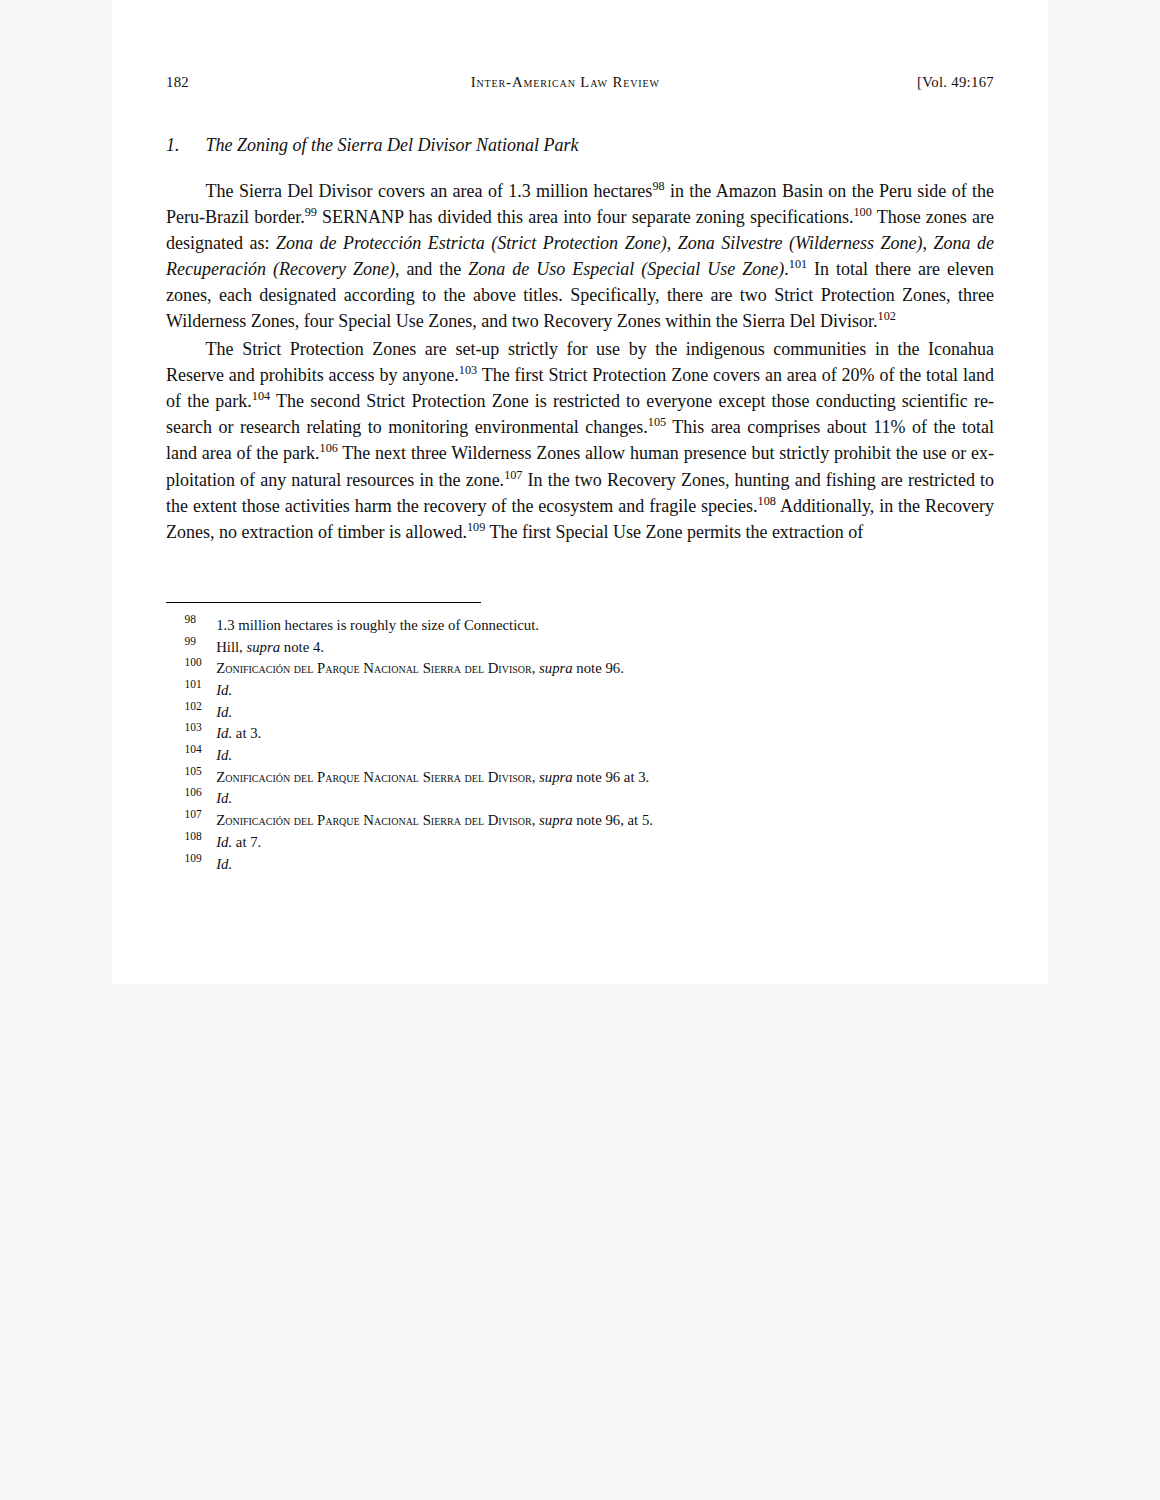182 Inter-American Law Review [Vol. 49:167
1. The Zoning of the Sierra Del Divisor National Park
The Sierra Del Divisor covers an area of 1.3 million hectares98 in the Amazon Basin on the Peru side of the Peru-Brazil border.99 SERNANP has divided this area into four separate zoning specifications.100 Those zones are designated as: Zona de Protección Estricta (Strict Protection Zone), Zona Silvestre (Wilderness Zone), Zona de Recuperación (Recovery Zone), and the Zona de Uso Especial (Special Use Zone).101 In total there are eleven zones, each designated according to the above titles. Specifically, there are two Strict Protection Zones, three Wilderness Zones, four Special Use Zones, and two Recovery Zones within the Sierra Del Divisor.102
The Strict Protection Zones are set-up strictly for use by the indigenous communities in the Iconahua Reserve and prohibits access by anyone.103 The first Strict Protection Zone covers an area of 20% of the total land of the park.104 The second Strict Protection Zone is restricted to everyone except those conducting scientific research or research relating to monitoring environmental changes.105 This area comprises about 11% of the total land area of the park.106 The next three Wilderness Zones allow human presence but strictly prohibit the use or exploitation of any natural resources in the zone.107 In the two Recovery Zones, hunting and fishing are restricted to the extent those activities harm the recovery of the ecosystem and fragile species.108 Additionally, in the Recovery Zones, no extraction of timber is allowed.109 The first Special Use Zone permits the extraction of
1.3 million hectares is roughly the size of Connecticut.
Hill, supra note 4.
Zonificación del Parque Nacional Sierra del Divisor, supra note 96.
Id.
Id.
Id. at 3.
Id.
Zonificación del Parque Nacional Sierra del Divisor, supra note 96 at 3.
Id.
Zonificación del Parque Nacional Sierra del Divisor, supra note 96, at 5.
Id. at 7.
Id.